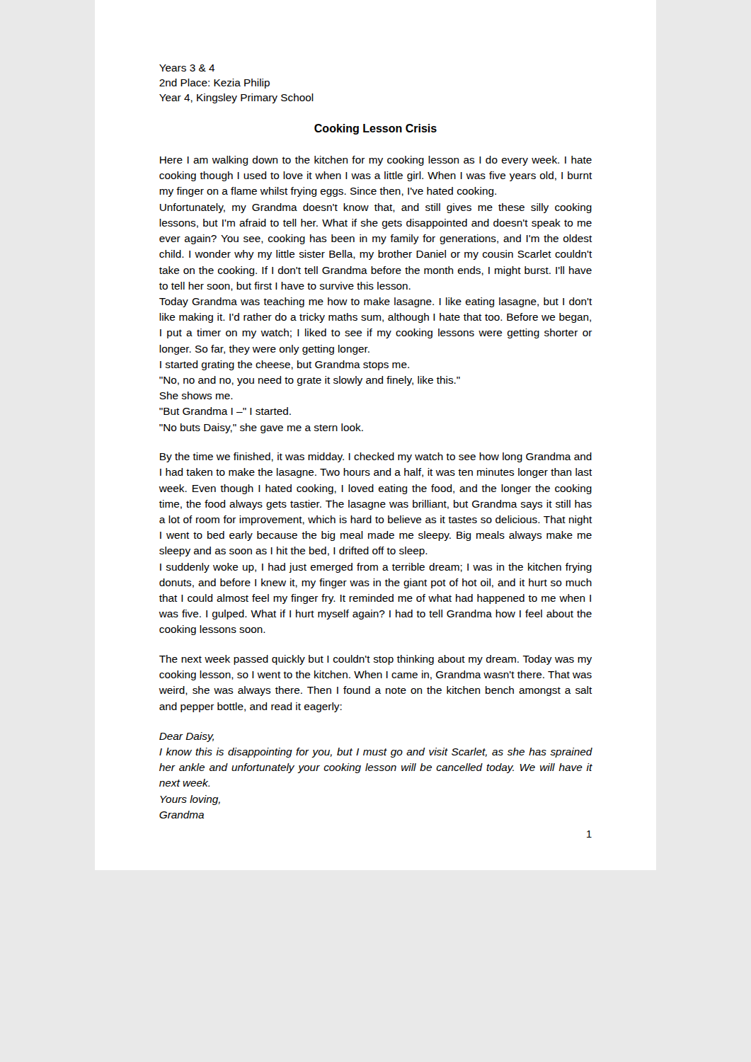Years 3 & 4
2nd Place: Kezia Philip
Year 4, Kingsley Primary School
Cooking Lesson Crisis
Here I am walking down to the kitchen for my cooking lesson as I do every week. I hate cooking though I used to love it when I was a little girl. When I was five years old, I burnt my finger on a flame whilst frying eggs. Since then, I've hated cooking.
Unfortunately, my Grandma doesn't know that, and still gives me these silly cooking lessons, but I'm afraid to tell her. What if she gets disappointed and doesn't speak to me ever again? You see, cooking has been in my family for generations, and I'm the oldest child. I wonder why my little sister Bella, my brother Daniel or my cousin Scarlet couldn't take on the cooking. If I don't tell Grandma before the month ends, I might burst. I'll have to tell her soon, but first I have to survive this lesson.
Today Grandma was teaching me how to make lasagne. I like eating lasagne, but I don't like making it. I'd rather do a tricky maths sum, although I hate that too. Before we began, I put a timer on my watch; I liked to see if my cooking lessons were getting shorter or longer. So far, they were only getting longer.
I started grating the cheese, but Grandma stops me.
"No, no and no, you need to grate it slowly and finely, like this."
She shows me.
"But Grandma I –" I started.
"No buts Daisy," she gave me a stern look.
By the time we finished, it was midday. I checked my watch to see how long Grandma and I had taken to make the lasagne. Two hours and a half, it was ten minutes longer than last week. Even though I hated cooking, I loved eating the food, and the longer the cooking time, the food always gets tastier. The lasagne was brilliant, but Grandma says it still has a lot of room for improvement, which is hard to believe as it tastes so delicious. That night I went to bed early because the big meal made me sleepy. Big meals always make me sleepy and as soon as I hit the bed, I drifted off to sleep.
I suddenly woke up, I had just emerged from a terrible dream; I was in the kitchen frying donuts, and before I knew it, my finger was in the giant pot of hot oil, and it hurt so much that I could almost feel my finger fry. It reminded me of what had happened to me when I was five. I gulped. What if I hurt myself again? I had to tell Grandma how I feel about the cooking lessons soon.
The next week passed quickly but I couldn't stop thinking about my dream. Today was my cooking lesson, so I went to the kitchen. When I came in, Grandma wasn't there. That was weird, she was always there. Then I found a note on the kitchen bench amongst a salt and pepper bottle, and read it eagerly:
Dear Daisy,
I know this is disappointing for you, but I must go and visit Scarlet, as she has sprained her ankle and unfortunately your cooking lesson will be cancelled today. We will have it next week.
Yours loving,
Grandma
1